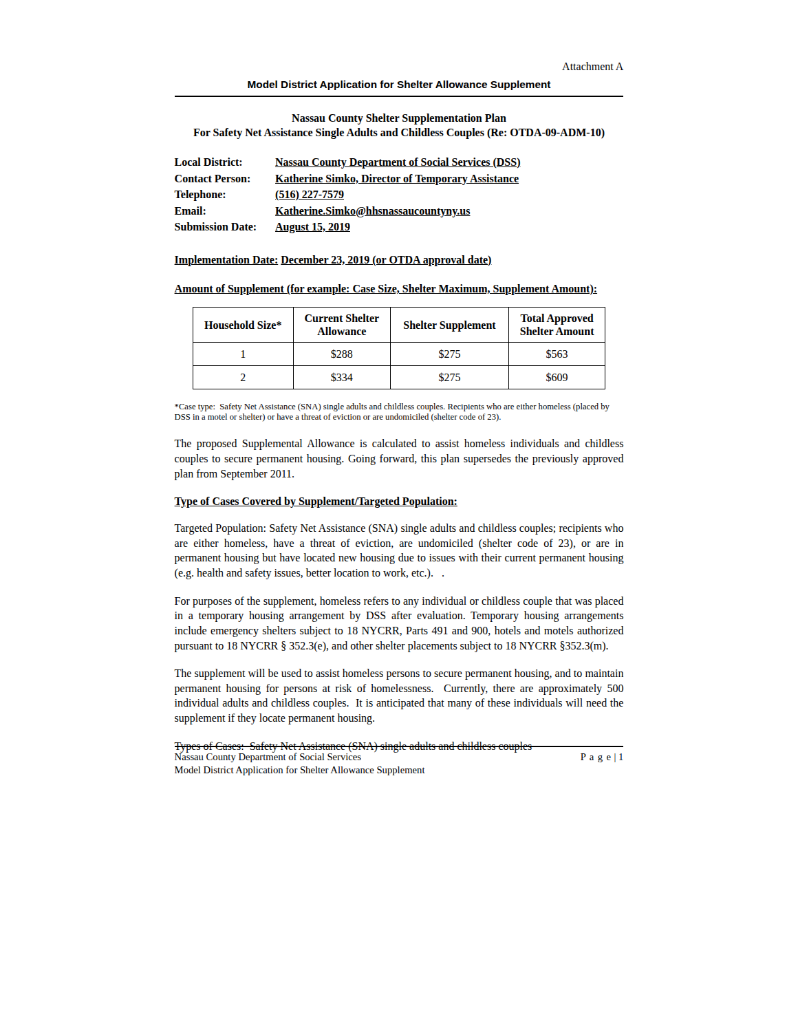Attachment A
Model District Application for Shelter Allowance Supplement
Nassau County Shelter Supplementation Plan
For Safety Net Assistance Single Adults and Childless Couples (Re: OTDA-09-ADM-10)
| Local District: | Nassau County Department of Social Services (DSS) |
| Contact Person: | Katherine Simko, Director of Temporary Assistance |
| Telephone: | (516) 227-7579 |
| Email: | Katherine.Simko@hhsnassaucountyny.us |
| Submission Date: | August 15, 2019 |
Implementation Date: December 23, 2019 (or OTDA approval date)
Amount of Supplement (for example: Case Size, Shelter Maximum, Supplement Amount):
| Household Size* | Current Shelter Allowance | Shelter Supplement | Total Approved Shelter Amount |
| --- | --- | --- | --- |
| 1 | $288 | $275 | $563 |
| 2 | $334 | $275 | $609 |
*Case type: Safety Net Assistance (SNA) single adults and childless couples. Recipients who are either homeless (placed by DSS in a motel or shelter) or have a threat of eviction or are undomiciled (shelter code of 23).
The proposed Supplemental Allowance is calculated to assist homeless individuals and childless couples to secure permanent housing. Going forward, this plan supersedes the previously approved plan from September 2011.
Type of Cases Covered by Supplement/Targeted Population:
Targeted Population: Safety Net Assistance (SNA) single adults and childless couples; recipients who are either homeless, have a threat of eviction, are undomiciled (shelter code of 23), or are in permanent housing but have located new housing due to issues with their current permanent housing (e.g. health and safety issues, better location to work, etc.). .
For purposes of the supplement, homeless refers to any individual or childless couple that was placed in a temporary housing arrangement by DSS after evaluation. Temporary housing arrangements include emergency shelters subject to 18 NYCRR, Parts 491 and 900, hotels and motels authorized pursuant to 18 NYCRR § 352.3(e), and other shelter placements subject to 18 NYCRR §352.3(m).
The supplement will be used to assist homeless persons to secure permanent housing, and to maintain permanent housing for persons at risk of homelessness. Currently, there are approximately 500 individual adults and childless couples. It is anticipated that many of these individuals will need the supplement if they locate permanent housing.
Types of Cases: Safety Net Assistance (SNA) single adults and childless couples
Nassau County Department of Social Services
Model District Application for Shelter Allowance Supplement
P a g e | 1